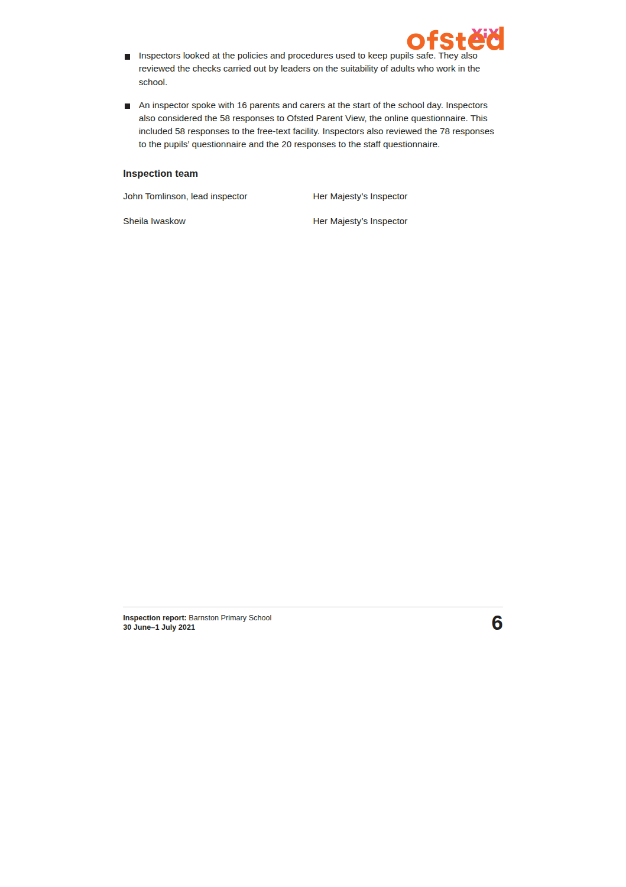Inspectors looked at the policies and procedures used to keep pupils safe. They also reviewed the checks carried out by leaders on the suitability of adults who work in the school.
An inspector spoke with 16 parents and carers at the start of the school day. Inspectors also considered the 58 responses to Ofsted Parent View, the online questionnaire. This included 58 responses to the free-text facility. Inspectors also reviewed the 78 responses to the pupils’ questionnaire and the 20 responses to the staff questionnaire.
Inspection team
John Tomlinson, lead inspector
Her Majesty’s Inspector
Sheila Iwaskow
Her Majesty’s Inspector
Inspection report: Barnston Primary School
30 June–1 July 2021
6